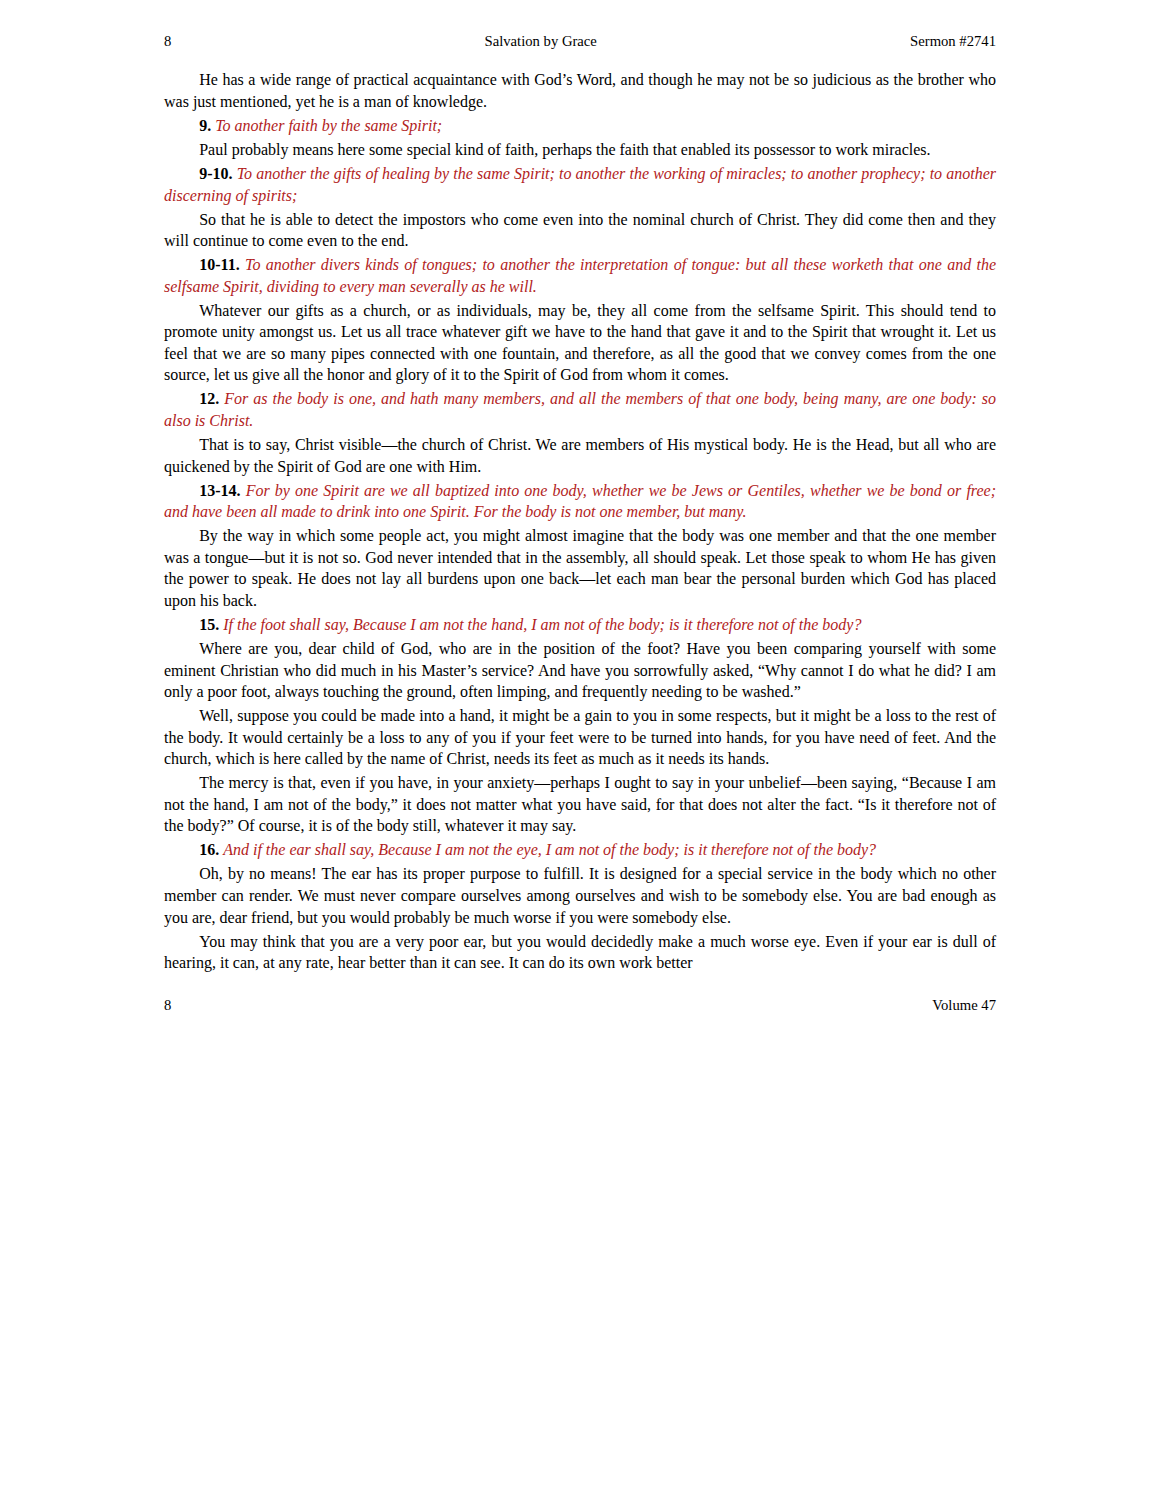8 Salvation by Grace Sermon #2741
He has a wide range of practical acquaintance with God’s Word, and though he may not be so judicious as the brother who was just mentioned, yet he is a man of knowledge.
9. To another faith by the same Spirit;
Paul probably means here some special kind of faith, perhaps the faith that enabled its possessor to work miracles.
9-10. To another the gifts of healing by the same Spirit; to another the working of miracles; to another prophecy; to another discerning of spirits;
So that he is able to detect the impostors who come even into the nominal church of Christ. They did come then and they will continue to come even to the end.
10-11. To another divers kinds of tongues; to another the interpretation of tongue: but all these worketh that one and the selfsame Spirit, dividing to every man severally as he will.
Whatever our gifts as a church, or as individuals, may be, they all come from the selfsame Spirit. This should tend to promote unity amongst us. Let us all trace whatever gift we have to the hand that gave it and to the Spirit that wrought it. Let us feel that we are so many pipes connected with one fountain, and therefore, as all the good that we convey comes from the one source, let us give all the honor and glory of it to the Spirit of God from whom it comes.
12. For as the body is one, and hath many members, and all the members of that one body, being many, are one body: so also is Christ.
That is to say, Christ visible—the church of Christ. We are members of His mystical body. He is the Head, but all who are quickened by the Spirit of God are one with Him.
13-14. For by one Spirit are we all baptized into one body, whether we be Jews or Gentiles, whether we be bond or free; and have been all made to drink into one Spirit. For the body is not one member, but many.
By the way in which some people act, you might almost imagine that the body was one member and that the one member was a tongue—but it is not so. God never intended that in the assembly, all should speak. Let those speak to whom He has given the power to speak. He does not lay all burdens upon one back—let each man bear the personal burden which God has placed upon his back.
15. If the foot shall say, Because I am not the hand, I am not of the body; is it therefore not of the body?
Where are you, dear child of God, who are in the position of the foot? Have you been comparing yourself with some eminent Christian who did much in his Master’s service? And have you sorrowfully asked, “Why cannot I do what he did? I am only a poor foot, always touching the ground, often limping, and frequently needing to be washed.”
Well, suppose you could be made into a hand, it might be a gain to you in some respects, but it might be a loss to the rest of the body. It would certainly be a loss to any of you if your feet were to be turned into hands, for you have need of feet. And the church, which is here called by the name of Christ, needs its feet as much as it needs its hands.
The mercy is that, even if you have, in your anxiety—perhaps I ought to say in your unbelief—been saying, “Because I am not the hand, I am not of the body,” it does not matter what you have said, for that does not alter the fact. “Is it therefore not of the body?” Of course, it is of the body still, whatever it may say.
16. And if the ear shall say, Because I am not the eye, I am not of the body; is it therefore not of the body?
Oh, by no means! The ear has its proper purpose to fulfill. It is designed for a special service in the body which no other member can render. We must never compare ourselves among ourselves and wish to be somebody else. You are bad enough as you are, dear friend, but you would probably be much worse if you were somebody else.
You may think that you are a very poor ear, but you would decidedly make a much worse eye. Even if your ear is dull of hearing, it can, at any rate, hear better than it can see. It can do its own work better
8 Volume 47